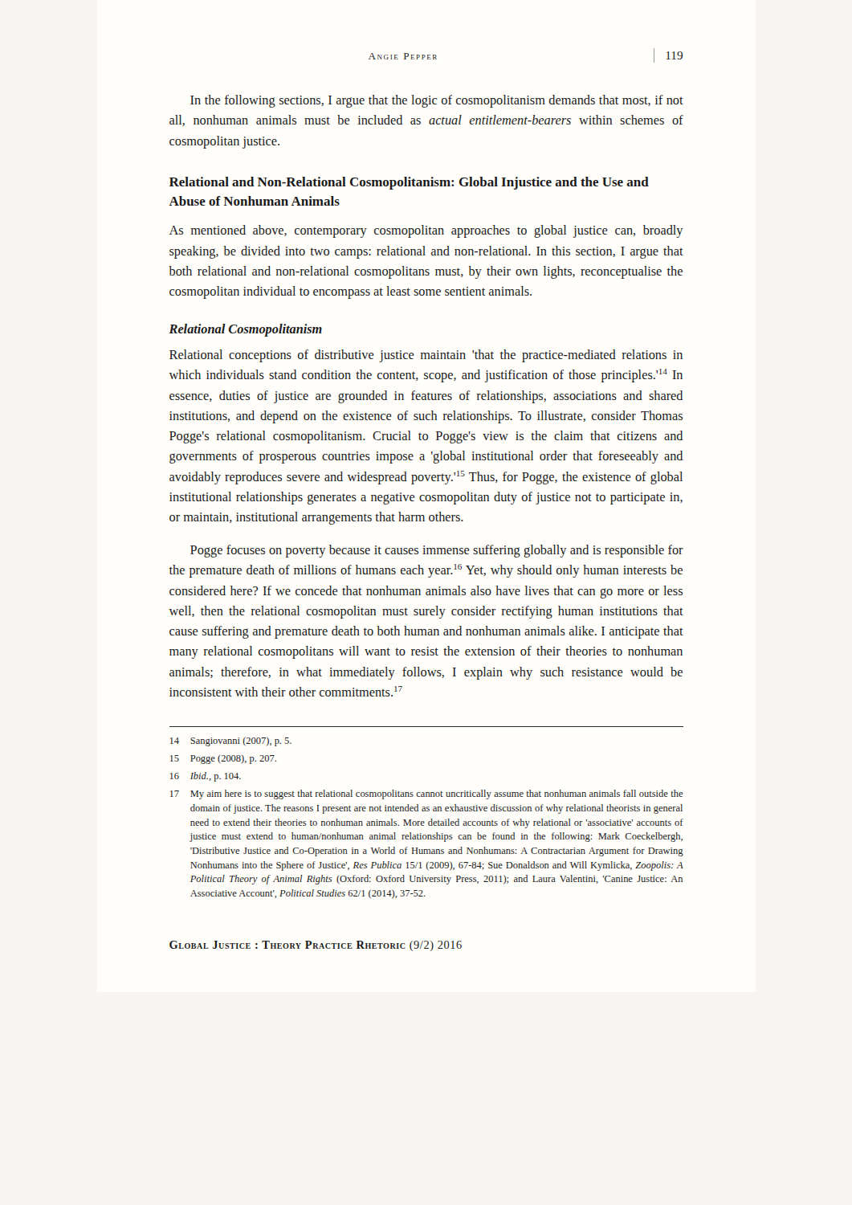Angie Pepper 119
In the following sections, I argue that the logic of cosmopolitanism demands that most, if not all, nonhuman animals must be included as actual entitlement-bearers within schemes of cosmopolitan justice.
Relational and Non-Relational Cosmopolitanism: Global Injustice and the Use and Abuse of Nonhuman Animals
As mentioned above, contemporary cosmopolitan approaches to global justice can, broadly speaking, be divided into two camps: relational and non-relational. In this section, I argue that both relational and non-relational cosmopolitans must, by their own lights, reconceptualise the cosmopolitan individual to encompass at least some sentient animals.
Relational Cosmopolitanism
Relational conceptions of distributive justice maintain 'that the practice-mediated relations in which individuals stand condition the content, scope, and justification of those principles.'14 In essence, duties of justice are grounded in features of relationships, associations and shared institutions, and depend on the existence of such relationships. To illustrate, consider Thomas Pogge's relational cosmopolitanism. Crucial to Pogge's view is the claim that citizens and governments of prosperous countries impose a 'global institutional order that foreseeably and avoidably reproduces severe and widespread poverty.'15 Thus, for Pogge, the existence of global institutional relationships generates a negative cosmopolitan duty of justice not to participate in, or maintain, institutional arrangements that harm others.
Pogge focuses on poverty because it causes immense suffering globally and is responsible for the premature death of millions of humans each year.16 Yet, why should only human interests be considered here? If we concede that nonhuman animals also have lives that can go more or less well, then the relational cosmopolitan must surely consider rectifying human institutions that cause suffering and premature death to both human and nonhuman animals alike. I anticipate that many relational cosmopolitans will want to resist the extension of their theories to nonhuman animals; therefore, in what immediately follows, I explain why such resistance would be inconsistent with their other commitments.17
14 Sangiovanni (2007), p. 5.
15 Pogge (2008), p. 207.
16 Ibid., p. 104.
17 My aim here is to suggest that relational cosmopolitans cannot uncritically assume that nonhuman animals fall outside the domain of justice. The reasons I present are not intended as an exhaustive discussion of why relational theorists in general need to extend their theories to nonhuman animals. More detailed accounts of why relational or 'associative' accounts of justice must extend to human/nonhuman animal relationships can be found in the following: Mark Coeckelbergh, 'Distributive Justice and Co-Operation in a World of Humans and Nonhumans: A Contractarian Argument for Drawing Nonhumans into the Sphere of Justice', Res Publica 15/1 (2009), 67-84; Sue Donaldson and Will Kymlicka, Zoopolis: A Political Theory of Animal Rights (Oxford: Oxford University Press, 2011); and Laura Valentini, 'Canine Justice: An Associative Account', Political Studies 62/1 (2014), 37-52.
Global Justice : Theory Practice Rhetoric (9/2) 2016